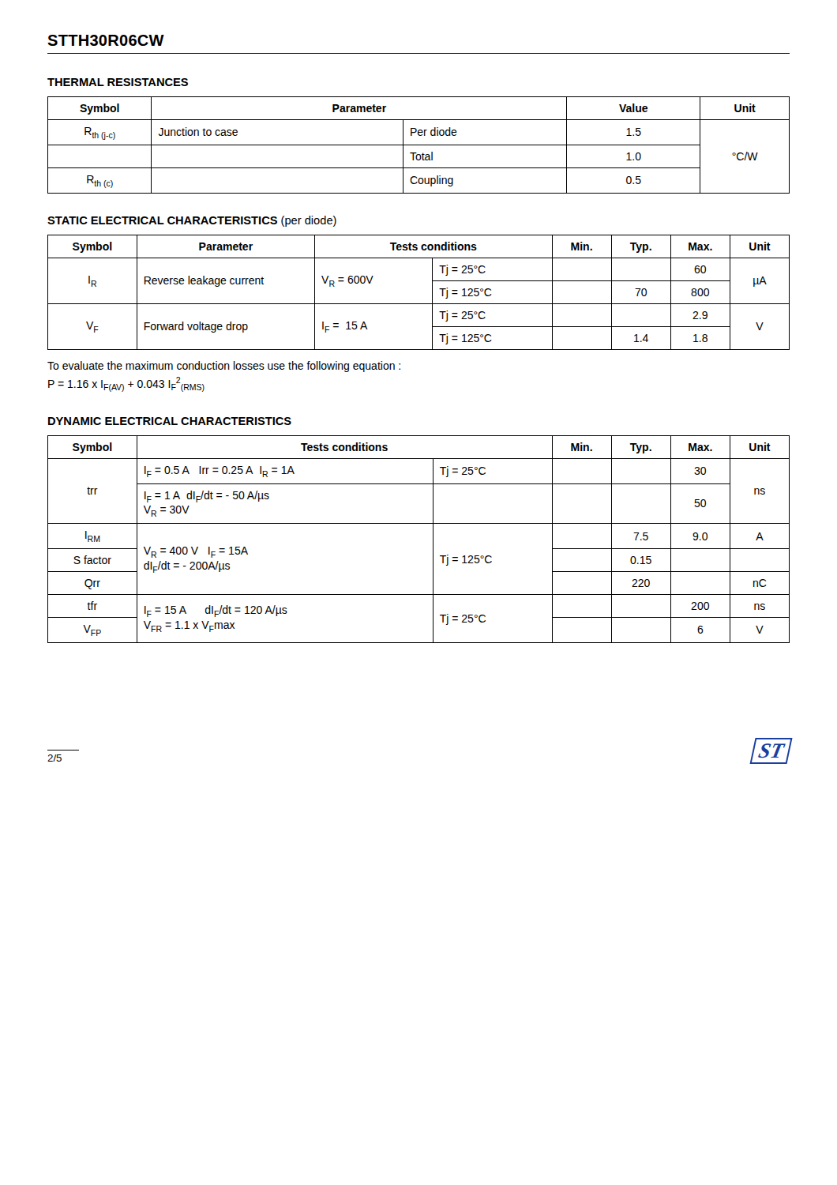STTH30R06CW
THERMAL RESISTANCES
| Symbol | Parameter | Value | Unit |
| --- | --- | --- | --- |
| R th (j-c) | Junction to case | Per diode | 1.5 | °C/W |
| | | Total | 1.0 |
| R th (c) | | Coupling | 0.5 |
STATIC ELECTRICAL CHARACTERISTICS (per diode)
| Symbol | Parameter | Tests conditions | Min. | Typ. | Max. | Unit |
| --- | --- | --- | --- | --- | --- | --- |
| I R | Reverse leakage current | V R = 600V | Tj = 25°C | | | 60 | µA |
| Tj = 125°C | | 70 | 800 |
| V F | Forward voltage drop | I F = 15 A | Tj = 25°C | | | 2.9 | V |
| Tj = 125°C | | 1.4 | 1.8 |
To evaluate the maximum conduction losses use the following equation :
P = 1.16 x IF(AV) + 0.043 IF 2(RMS)
DYNAMIC ELECTRICAL CHARACTERISTICS
| Symbol | Tests conditions | Min. | Typ. | Max. | Unit |
| --- | --- | --- | --- | --- | --- |
| trr | I F = 0.5 A Irr = 0.25 A I R = 1A | Tj = 25°C | | | 30 | ns |
| I F = 1 A dI F /dt = - 50 A/µs V R = 30V | | | | 50 |
| I RM | V R = 400 V I F = 15A dI F /dt = - 200A/µs | Tj = 125°C | | 7.5 | 9.0 | A |
| S factor | | 0.15 | | |
| Qrr | | 220 | | nC |
| tfr | I F = 15 A dI F /dt = 120 A/µs V FR = 1.1 x V F max | Tj = 25°C | | | 200 | ns |
| V FP | | | 6 | V |
2/5
ST